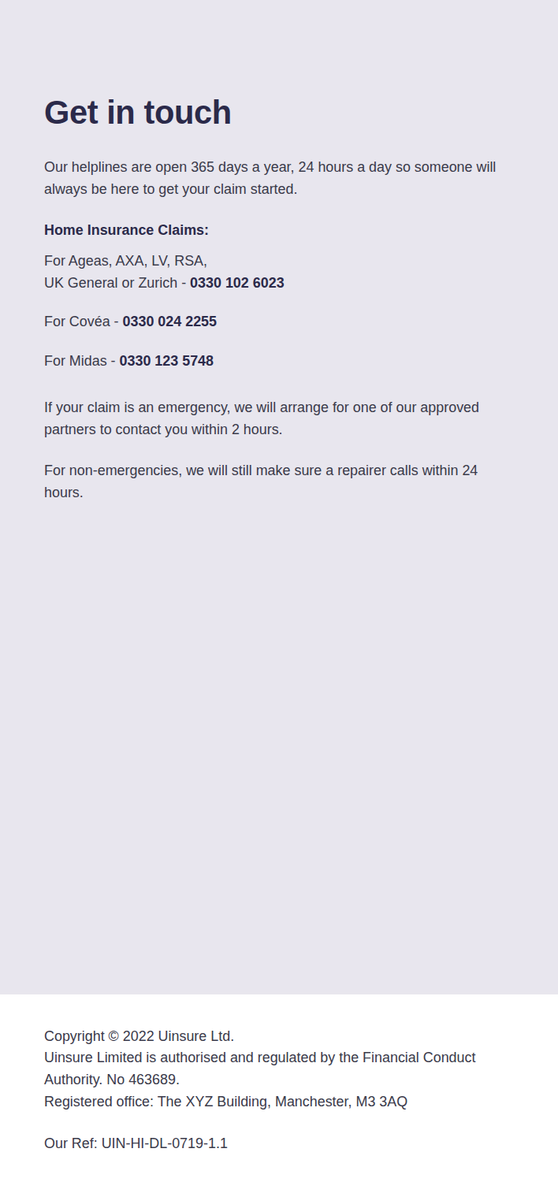Get in touch
Our helplines are open 365 days a year, 24 hours a day so someone will always be here to get your claim started.
Home Insurance Claims:
For Ageas, AXA, LV, RSA,
UK General or Zurich - 0330 102 6023
For Covéa - 0330 024 2255
For Midas - 0330 123 5748
If your claim is an emergency, we will arrange for one of our approved partners to contact you within 2 hours.
For non-emergencies, we will still make sure a repairer calls within 24 hours.
Copyright © 2022 Uinsure Ltd.
Uinsure Limited is authorised and regulated by the Financial Conduct Authority. No 463689.
Registered office: The XYZ Building, Manchester, M3 3AQ
Our Ref: UIN-HI-DL-0719-1.1